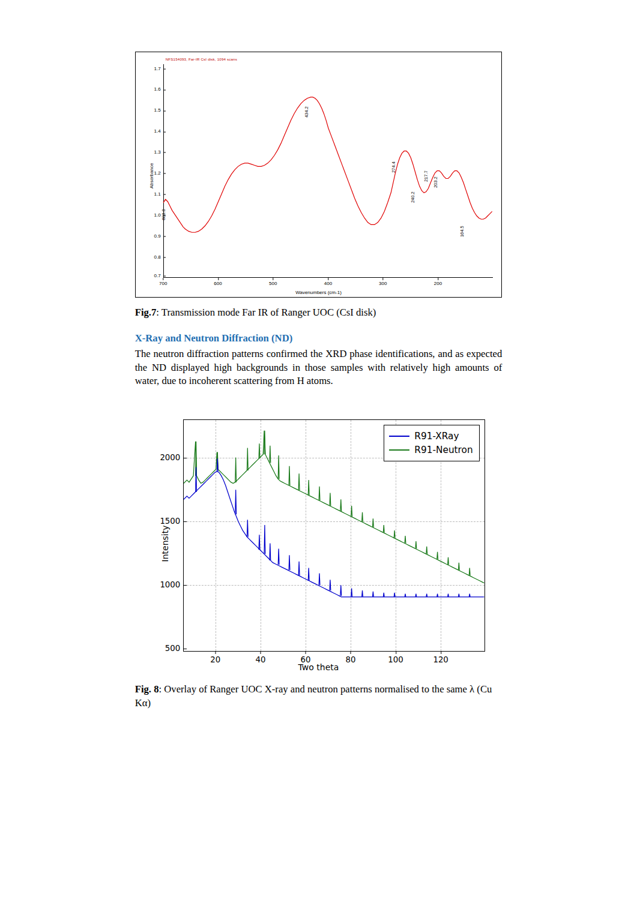NFS154093, Far-IR CsI disk, 1094 scans
Absorbance
1.7
1.6
1.5
1.4
1.3
1.2
1.1
1.0
0.9
0.8
0.7
700
600
500
400
300
200
688.0
434.2
274.4
240.2
217.7
203.2
164.5
Wavenumbers (cm-1)
Fig.7: Transmission mode Far IR of Ranger UOC (CsI disk)
X-Ray and Neutron Diffraction (ND)
The neutron diffraction patterns confirmed the XRD phase identifications, and as expected the ND displayed high backgrounds in those samples with relatively high amounts of water, due to incoherent scattering from H atoms.
Intensity
2000
1500
1000
500
20
40
60
80
100
120
R91-XRay
R91-Neutron
Two theta
Fig. 8: Overlay of Ranger UOC X-ray and neutron patterns normalised to the same λ (Cu Kα)